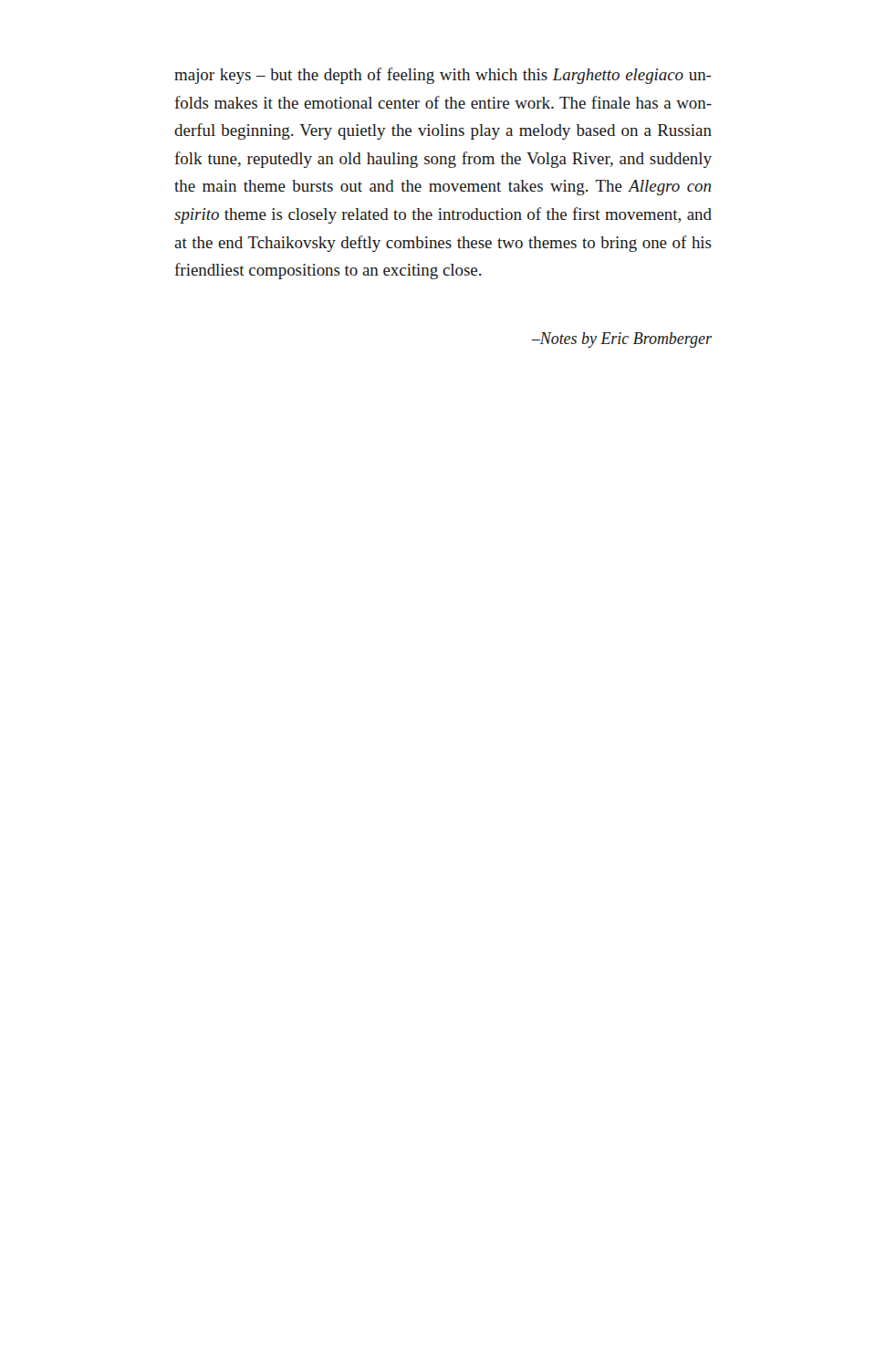major keys – but the depth of feeling with which this Larghetto elegiaco unfolds makes it the emotional center of the entire work. The finale has a wonderful beginning. Very quietly the violins play a melody based on a Russian folk tune, reputedly an old hauling song from the Volga River, and suddenly the main theme bursts out and the movement takes wing. The Allegro con spirito theme is closely related to the introduction of the first movement, and at the end Tchaikovsky deftly combines these two themes to bring one of his friendliest compositions to an exciting close.
–Notes by Eric Bromberger